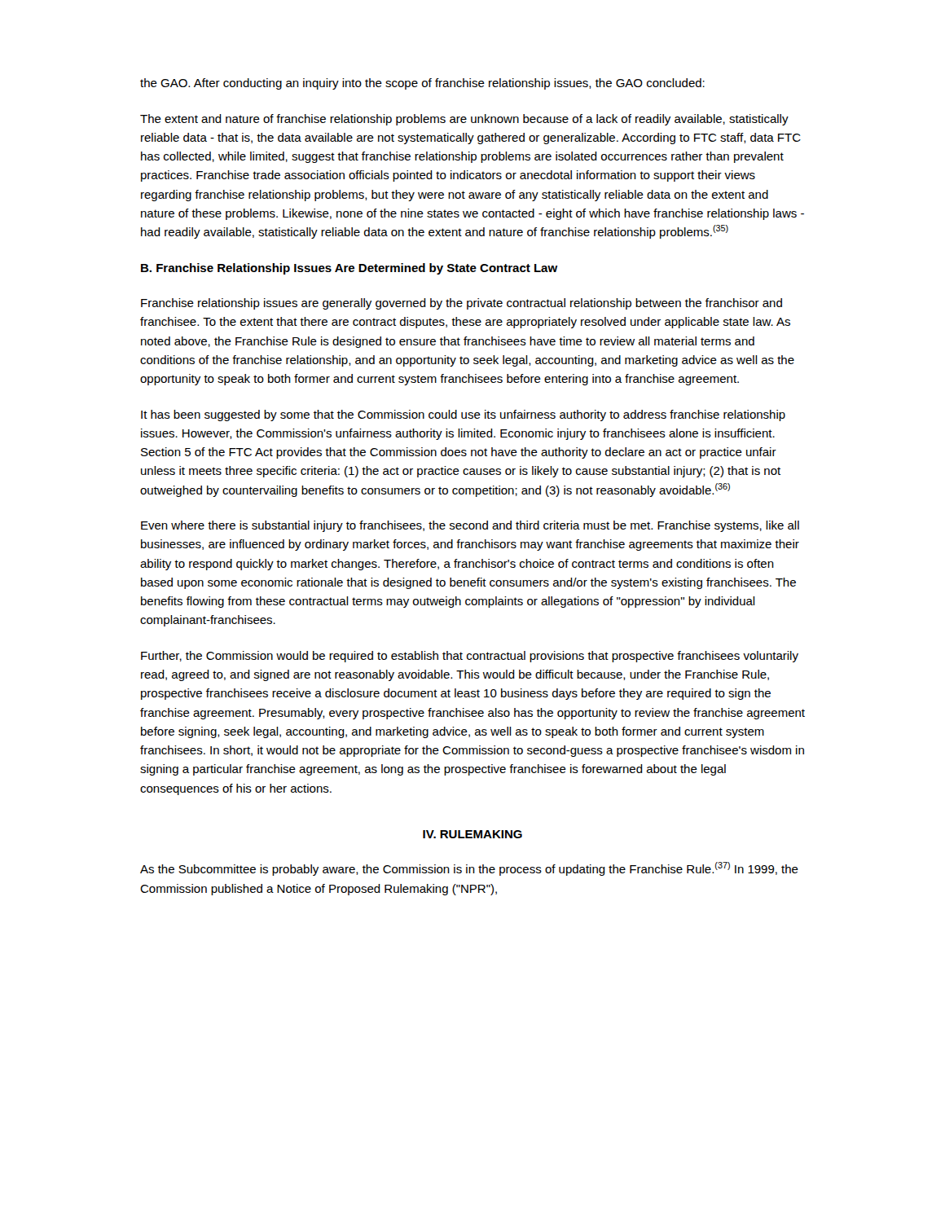the GAO. After conducting an inquiry into the scope of franchise relationship issues, the GAO concluded:
The extent and nature of franchise relationship problems are unknown because of a lack of readily available, statistically reliable data - that is, the data available are not systematically gathered or generalizable. According to FTC staff, data FTC has collected, while limited, suggest that franchise relationship problems are isolated occurrences rather than prevalent practices. Franchise trade association officials pointed to indicators or anecdotal information to support their views regarding franchise relationship problems, but they were not aware of any statistically reliable data on the extent and nature of these problems. Likewise, none of the nine states we contacted - eight of which have franchise relationship laws - had readily available, statistically reliable data on the extent and nature of franchise relationship problems.(35)
B. Franchise Relationship Issues Are Determined by State Contract Law
Franchise relationship issues are generally governed by the private contractual relationship between the franchisor and franchisee. To the extent that there are contract disputes, these are appropriately resolved under applicable state law. As noted above, the Franchise Rule is designed to ensure that franchisees have time to review all material terms and conditions of the franchise relationship, and an opportunity to seek legal, accounting, and marketing advice as well as the opportunity to speak to both former and current system franchisees before entering into a franchise agreement.
It has been suggested by some that the Commission could use its unfairness authority to address franchise relationship issues. However, the Commission's unfairness authority is limited. Economic injury to franchisees alone is insufficient. Section 5 of the FTC Act provides that the Commission does not have the authority to declare an act or practice unfair unless it meets three specific criteria: (1) the act or practice causes or is likely to cause substantial injury; (2) that is not outweighed by countervailing benefits to consumers or to competition; and (3) is not reasonably avoidable.(36)
Even where there is substantial injury to franchisees, the second and third criteria must be met. Franchise systems, like all businesses, are influenced by ordinary market forces, and franchisors may want franchise agreements that maximize their ability to respond quickly to market changes. Therefore, a franchisor's choice of contract terms and conditions is often based upon some economic rationale that is designed to benefit consumers and/or the system's existing franchisees. The benefits flowing from these contractual terms may outweigh complaints or allegations of "oppression" by individual complainant-franchisees.
Further, the Commission would be required to establish that contractual provisions that prospective franchisees voluntarily read, agreed to, and signed are not reasonably avoidable. This would be difficult because, under the Franchise Rule, prospective franchisees receive a disclosure document at least 10 business days before they are required to sign the franchise agreement. Presumably, every prospective franchisee also has the opportunity to review the franchise agreement before signing, seek legal, accounting, and marketing advice, as well as to speak to both former and current system franchisees. In short, it would not be appropriate for the Commission to second-guess a prospective franchisee's wisdom in signing a particular franchise agreement, as long as the prospective franchisee is forewarned about the legal consequences of his or her actions.
IV. RULEMAKING
As the Subcommittee is probably aware, the Commission is in the process of updating the Franchise Rule.(37) In 1999, the Commission published a Notice of Proposed Rulemaking ("NPR"),